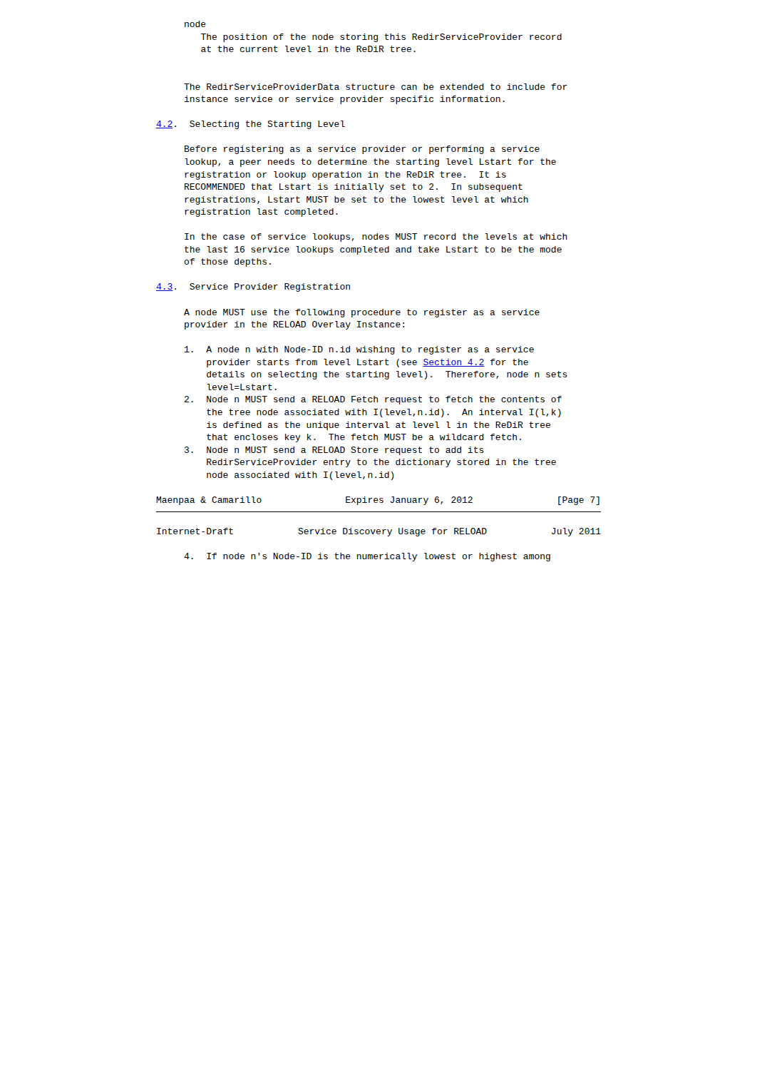node
        The position of the node storing this RedirServiceProvider record
        at the current level in the ReDiR tree.


     The RedirServiceProviderData structure can be extended to include for
     instance service or service provider specific information.

4.2.  Selecting the Starting Level

     Before registering as a service provider or performing a service
     lookup, a peer needs to determine the starting level Lstart for the
     registration or lookup operation in the ReDiR tree.  It is
     RECOMMENDED that Lstart is initially set to 2.  In subsequent
     registrations, Lstart MUST be set to the lowest level at which
     registration last completed.

     In the case of service lookups, nodes MUST record the levels at which
     the last 16 service lookups completed and take Lstart to be the mode
     of those depths.

4.3.  Service Provider Registration

     A node MUST use the following procedure to register as a service
     provider in the RELOAD Overlay Instance:

     1.  A node n with Node-ID n.id wishing to register as a service
         provider starts from level Lstart (see Section 4.2 for the
         details on selecting the starting level).  Therefore, node n sets
         level=Lstart.
     2.  Node n MUST send a RELOAD Fetch request to fetch the contents of
         the tree node associated with I(level,n.id).  An interval I(l,k)
         is defined as the unique interval at level l in the ReDiR tree
         that encloses key k.  The fetch MUST be a wildcard fetch.
     3.  Node n MUST send a RELOAD Store request to add its
         RedirServiceProvider entry to the dictionary stored in the tree
         node associated with I(level,n.id)
Maenpaa & Camarillo Expires January 6, 2012 [Page 7]
Internet-Draft Service Discovery Usage for RELOAD July 2011
     4.  If node n's Node-ID is the numerically lowest or highest among